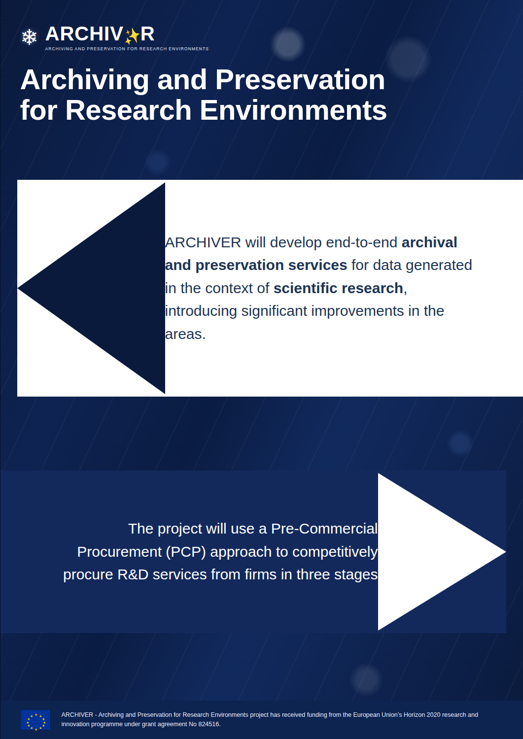❄ ARCHIV✨R Archiving and Preservation for Research Environments
Archiving and Preservation
for Research Environments
ARCHIVER will develop end-to-end archival and preservation services for data generated in the context of scientific research, introducing significant improvements in the areas.
The project will use a Pre-Commercial Procurement (PCP) approach to competitively procure R&D services from firms in three stages
★ ★ ★ ★ ★ ★ ★ ★ ★ ★ ★ ★
ARCHIVER - Archiving and Preservation for Research Environments project has received funding from the European Union’s Horizon 2020 research and innovation programme under grant agreement No 824516.